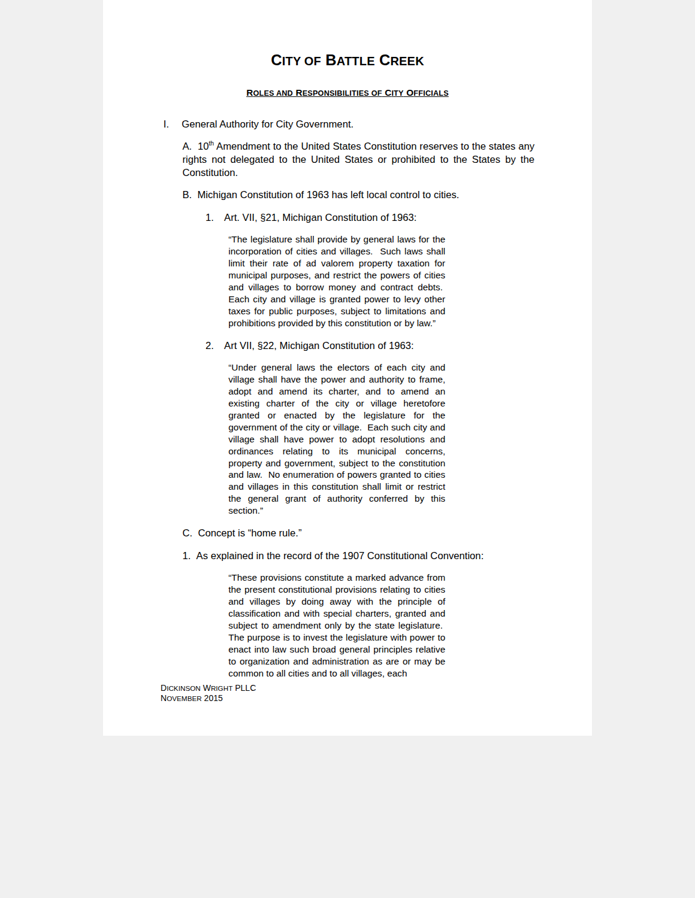CITY OF BATTLE CREEK
ROLES AND RESPONSIBILITIES OF CITY OFFICIALS
I. General Authority for City Government.
A. 10th Amendment to the United States Constitution reserves to the states any rights not delegated to the United States or prohibited to the States by the Constitution.
B. Michigan Constitution of 1963 has left local control to cities.
1. Art. VII, §21, Michigan Constitution of 1963:
“The legislature shall provide by general laws for the incorporation of cities and villages. Such laws shall limit their rate of ad valorem property taxation for municipal purposes, and restrict the powers of cities and villages to borrow money and contract debts. Each city and village is granted power to levy other taxes for public purposes, subject to limitations and prohibitions provided by this constitution or by law.”
2. Art VII, §22, Michigan Constitution of 1963:
“Under general laws the electors of each city and village shall have the power and authority to frame, adopt and amend its charter, and to amend an existing charter of the city or village heretofore granted or enacted by the legislature for the government of the city or village. Each such city and village shall have power to adopt resolutions and ordinances relating to its municipal concerns, property and government, subject to the constitution and law. No enumeration of powers granted to cities and villages in this constitution shall limit or restrict the general grant of authority conferred by this section.”
C. Concept is “home rule.”
1. As explained in the record of the 1907 Constitutional Convention:
“These provisions constitute a marked advance from the present constitutional provisions relating to cities and villages by doing away with the principle of classification and with special charters, granted and subject to amendment only by the state legislature. The purpose is to invest the legislature with power to enact into law such broad general principles relative to organization and administration as are or may be common to all cities and to all villages, each
DICKINSON WRIGHT PLLC
NOVEMBER 2015